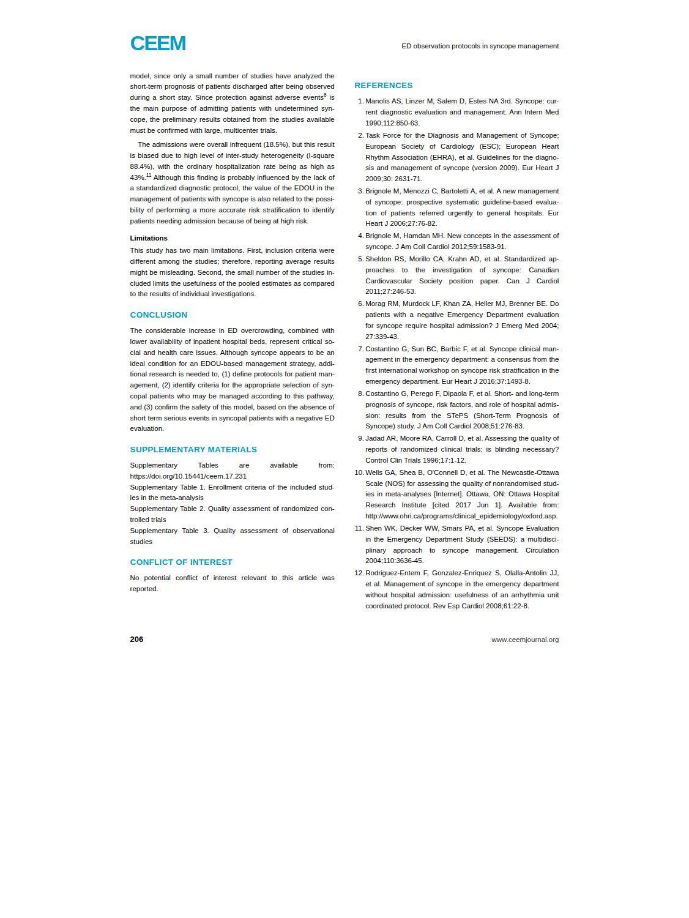CEEM
ED observation protocols in syncope management
model, since only a small number of studies have analyzed the short-term prognosis of patients discharged after being observed during a short stay. Since protection against adverse events8 is the main purpose of admitting patients with undetermined syncope, the preliminary results obtained from the studies available must be confirmed with large, multicenter trials.
The admissions were overall infrequent (18.5%), but this result is biased due to high level of inter-study heterogeneity (I-square 88.4%), with the ordinary hospitalization rate being as high as 43%.11 Although this finding is probably influenced by the lack of a standardized diagnostic protocol, the value of the EDOU in the management of patients with syncope is also related to the possibility of performing a more accurate risk stratification to identify patients needing admission because of being at high risk.
Limitations
This study has two main limitations. First, inclusion criteria were different among the studies; therefore, reporting average results might be misleading. Second, the small number of the studies included limits the usefulness of the pooled estimates as compared to the results of individual investigations.
Conclusion
The considerable increase in ED overcrowding, combined with lower availability of inpatient hospital beds, represent critical social and health care issues. Although syncope appears to be an ideal condition for an EDOU-based management strategy, additional research is needed to, (1) define protocols for patient management, (2) identify criteria for the appropriate selection of syncopal patients who may be managed according to this pathway, and (3) confirm the safety of this model, based on the absence of short term serious events in syncopal patients with a negative ED evaluation.
Supplementary materials
Supplementary Tables are available from: https://doi.org/10.15441/ceem.17.231
Supplementary Table 1. Enrollment criteria of the included studies in the meta-analysis
Supplementary Table 2. Quality assessment of randomized controlled trials
Supplementary Table 3. Quality assessment of observational studies
Conflict of interest
No potential conflict of interest relevant to this article was reported.
References
Manolis AS, Linzer M, Salem D, Estes NA 3rd. Syncope: current diagnostic evaluation and management. Ann Intern Med 1990;112:850-63.
Task Force for the Diagnosis and Management of Syncope; European Society of Cardiology (ESC); European Heart Rhythm Association (EHRA), et al. Guidelines for the diagnosis and management of syncope (version 2009). Eur Heart J 2009;30: 2631-71.
Brignole M, Menozzi C, Bartoletti A, et al. A new management of syncope: prospective systematic guideline-based evaluation of patients referred urgently to general hospitals. Eur Heart J 2006;27:76-82.
Brignole M, Hamdan MH. New concepts in the assessment of syncope. J Am Coll Cardiol 2012;59:1583-91.
Sheldon RS, Morillo CA, Krahn AD, et al. Standardized approaches to the investigation of syncope: Canadian Cardiovascular Society position paper. Can J Cardiol 2011;27:246-53.
Morag RM, Murdock LF, Khan ZA, Heller MJ, Brenner BE. Do patients with a negative Emergency Department evaluation for syncope require hospital admission? J Emerg Med 2004; 27:339-43.
Costantino G, Sun BC, Barbic F, et al. Syncope clinical management in the emergency department: a consensus from the first international workshop on syncope risk stratification in the emergency department. Eur Heart J 2016;37:1493-8.
Costantino G, Perego F, Dipaola F, et al. Short- and long-term prognosis of syncope, risk factors, and role of hospital admission: results from the STePS (Short-Term Prognosis of Syncope) study. J Am Coll Cardiol 2008;51:276-83.
Jadad AR, Moore RA, Carroll D, et al. Assessing the quality of reports of randomized clinical trials: is blinding necessary? Control Clin Trials 1996;17:1-12.
Wells GA, Shea B, O'Connell D, et al. The Newcastle-Ottawa Scale (NOS) for assessing the quality of nonrandomised studies in meta-analyses [Internet]. Ottawa, ON: Ottawa Hospital Research Institute [cited 2017 Jun 1]. Available from: http://www.ohri.ca/programs/clinical_epidemiology/oxford.asp.
Shen WK, Decker WW, Smars PA, et al. Syncope Evaluation in the Emergency Department Study (SEEDS): a multidisciplinary approach to syncope management. Circulation 2004;110:3636-45.
Rodriguez-Entem F, Gonzalez-Enriquez S, Olalla-Antolin JJ, et al. Management of syncope in the emergency department without hospital admission: usefulness of an arrhythmia unit coordinated protocol. Rev Esp Cardiol 2008;61:22-8.
206
www.ceemjournal.org